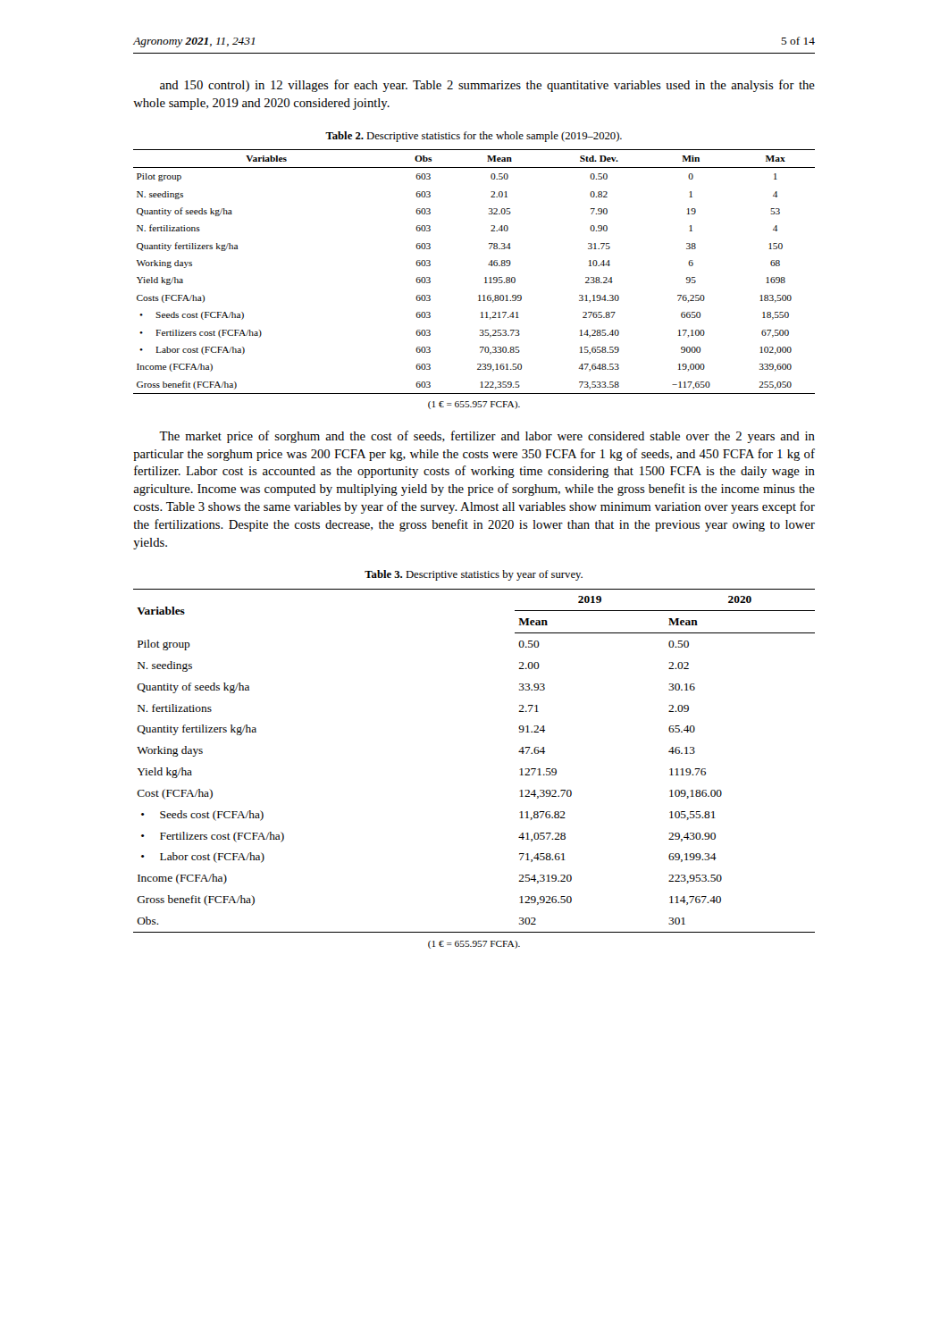Agronomy 2021, 11, 2431 5 of 14
and 150 control) in 12 villages for each year. Table 2 summarizes the quantitative variables used in the analysis for the whole sample, 2019 and 2020 considered jointly.
Table 2. Descriptive statistics for the whole sample (2019–2020).
| Variables | Obs | Mean | Std. Dev. | Min | Max |
| --- | --- | --- | --- | --- | --- |
| Pilot group | 603 | 0.50 | 0.50 | 0 | 1 |
| N. seedings | 603 | 2.01 | 0.82 | 1 | 4 |
| Quantity of seeds kg/ha | 603 | 32.05 | 7.90 | 19 | 53 |
| N. fertilizations | 603 | 2.40 | 0.90 | 1 | 4 |
| Quantity fertilizers kg/ha | 603 | 78.34 | 31.75 | 38 | 150 |
| Working days | 603 | 46.89 | 10.44 | 6 | 68 |
| Yield kg/ha | 603 | 1195.80 | 238.24 | 95 | 1698 |
| Costs (FCFA/ha) | 603 | 116,801.99 | 31,194.30 | 76,250 | 183,500 |
| Seeds cost (FCFA/ha) | 603 | 11,217.41 | 2765.87 | 6650 | 18,550 |
| Fertilizers cost (FCFA/ha) | 603 | 35,253.73 | 14,285.40 | 17,100 | 67,500 |
| Labor cost (FCFA/ha) | 603 | 70,330.85 | 15,658.59 | 9000 | 102,000 |
| Income (FCFA/ha) | 603 | 239,161.50 | 47,648.53 | 19,000 | 339,600 |
| Gross benefit (FCFA/ha) | 603 | 122,359.5 | 73,533.58 | −117,650 | 255,050 |
(1 € = 655.957 FCFA).
The market price of sorghum and the cost of seeds, fertilizer and labor were considered stable over the 2 years and in particular the sorghum price was 200 FCFA per kg, while the costs were 350 FCFA for 1 kg of seeds, and 450 FCFA for 1 kg of fertilizer. Labor cost is accounted as the opportunity costs of working time considering that 1500 FCFA is the daily wage in agriculture. Income was computed by multiplying yield by the price of sorghum, while the gross benefit is the income minus the costs. Table 3 shows the same variables by year of the survey. Almost all variables show minimum variation over years except for the fertilizations. Despite the costs decrease, the gross benefit in 2020 is lower than that in the previous year owing to lower yields.
Table 3. Descriptive statistics by year of survey.
| Variables | 2019 | 2020 |
| --- | --- | --- |
| Mean | Mean |
| Pilot group | 0.50 | 0.50 |
| N. seedings | 2.00 | 2.02 |
| Quantity of seeds kg/ha | 33.93 | 30.16 |
| N. fertilizations | 2.71 | 2.09 |
| Quantity fertilizers kg/ha | 91.24 | 65.40 |
| Working days | 47.64 | 46.13 |
| Yield kg/ha | 1271.59 | 1119.76 |
| Cost (FCFA/ha) | 124,392.70 | 109,186.00 |
| Seeds cost (FCFA/ha) | 11,876.82 | 105,55.81 |
| Fertilizers cost (FCFA/ha) | 41,057.28 | 29,430.90 |
| Labor cost (FCFA/ha) | 71,458.61 | 69,199.34 |
| Income (FCFA/ha) | 254,319.20 | 223,953.50 |
| Gross benefit (FCFA/ha) | 129,926.50 | 114,767.40 |
| Obs. | 302 | 301 |
(1 € = 655.957 FCFA).